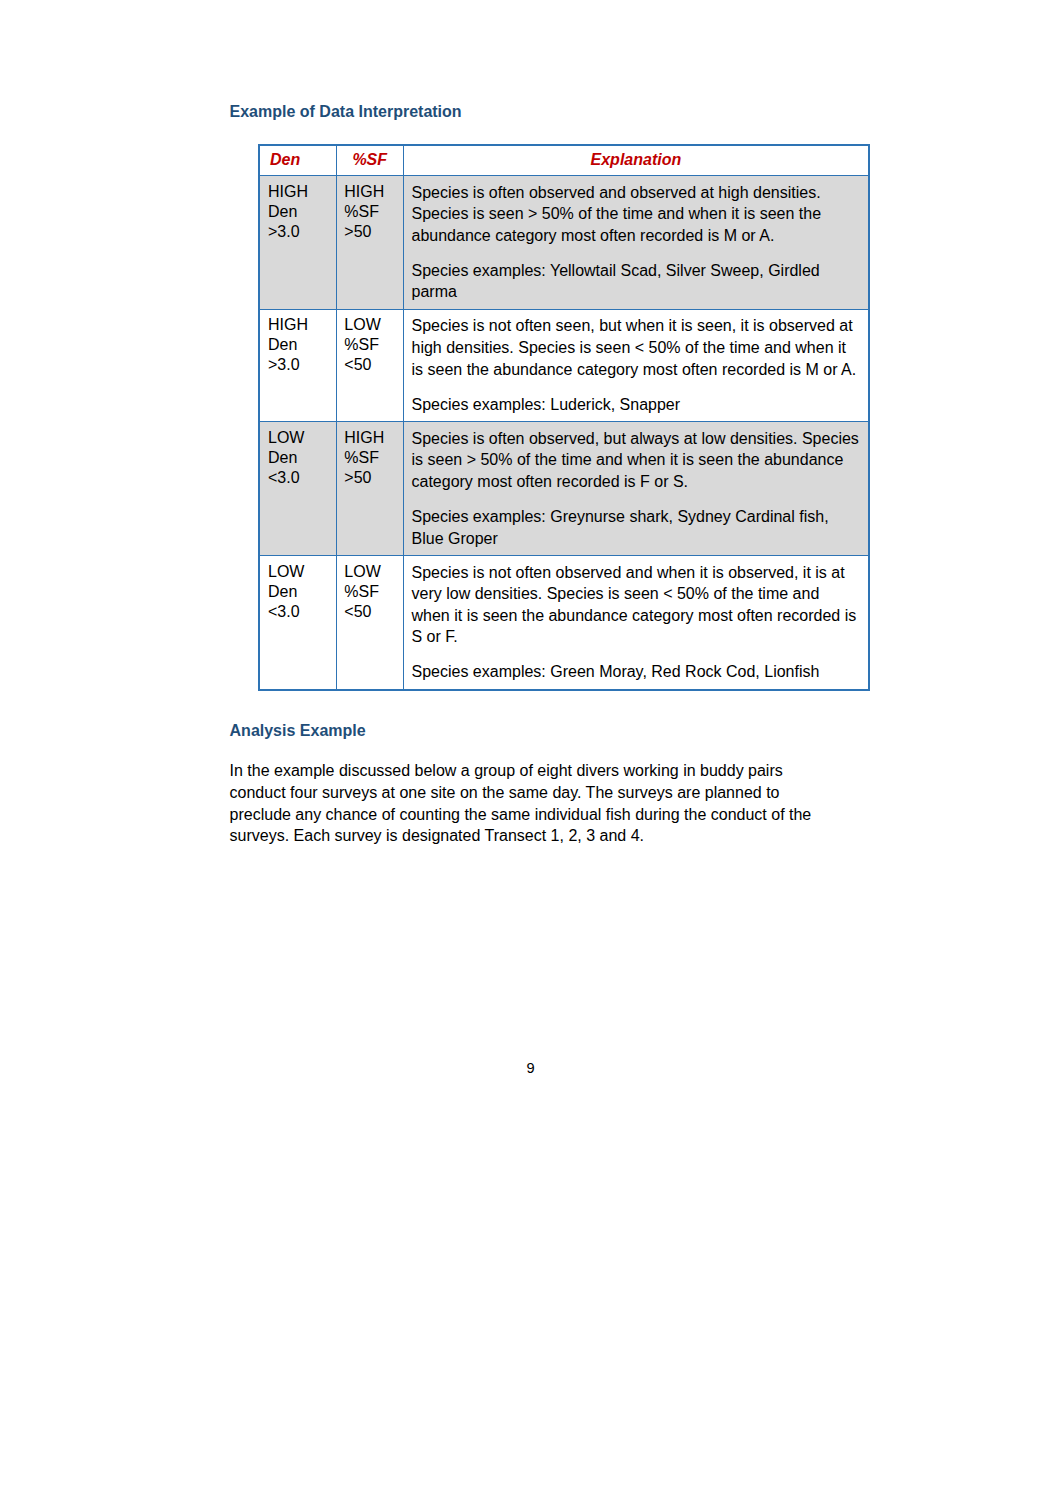Example of Data Interpretation
| Den | %SF | Explanation |
| --- | --- | --- |
| HIGH Den >3.0 | HIGH %SF >50 | Species is often observed and observed at high densities. Species is seen > 50% of the time and when it is seen the abundance category most often recorded is M or A. Species examples: Yellowtail Scad, Silver Sweep, Girdled parma |
| HIGH Den >3.0 | LOW %SF <50 | Species is not often seen, but when it is seen, it is observed at high densities. Species is seen < 50% of the time and when it is seen the abundance category most often recorded is M or A. Species examples: Luderick, Snapper |
| LOW Den <3.0 | HIGH %SF >50 | Species is often observed, but always at low densities. Species is seen > 50% of the time and when it is seen the abundance category most often recorded is F or S. Species examples: Greynurse shark, Sydney Cardinal fish, Blue Groper |
| LOW Den <3.0 | LOW %SF <50 | Species is not often observed and when it is observed, it is at very low densities. Species is seen < 50% of the time and when it is seen the abundance category most often recorded is S or F. Species examples: Green Moray, Red Rock Cod, Lionfish |
Analysis Example
In the example discussed below a group of eight divers working in buddy pairs conduct four surveys at one site on the same day. The surveys are planned to preclude any chance of counting the same individual fish during the conduct of the surveys. Each survey is designated Transect 1, 2, 3 and 4.
9